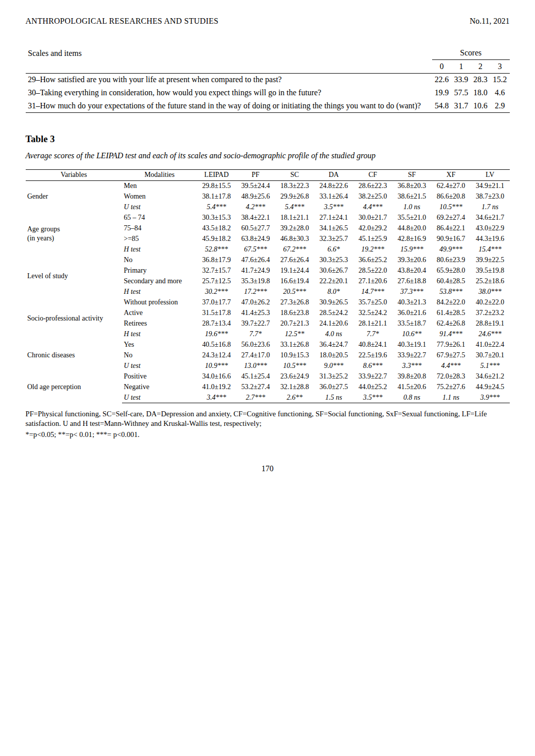ANTHROPOLOGICAL RESEARCHES AND STUDIES No.11, 2021
| Scales and items | Scores |
| --- | --- |
| | 0 | 1 | 2 | 3 |
| 29–How satisfied are you with your life at present when compared to the past? | 22.6 | 33.9 | 28.3 | 15.2 |
| 30–Taking everything in consideration, how would you expect things will go in the future? | 19.9 | 57.5 | 18.0 | 4.6 |
| 31–How much do your expectations of the future stand in the way of doing or initiating the things you want to do (want)? | 54.8 | 31.7 | 10.6 | 2.9 |
Table 3
Average scores of the LEIPAD test and each of its scales and socio-demographic profile of the studied group
| Variables | Modalities | LEIPAD | PF | SC | DA | CF | SF | XF | LV |
| --- | --- | --- | --- | --- | --- | --- | --- | --- | --- |
| Gender | Men | 29.8±15.5 | 39.5±24.4 | 18.3±22.3 | 24.8±22.6 | 28.6±22.3 | 36.8±20.3 | 62.4±27.0 | 34.9±21.1 |
| Women | 38.1±17.8 | 48.9±25.6 | 29.9±26.8 | 33.1±26.4 | 38.2±25.0 | 38.6±21.5 | 86.6±20.8 | 38.7±23.0 |
| U test | 5.4*** | 4.2*** | 5.4*** | 3.5*** | 4.4*** | 1.0 ns | 10.5*** | 1.7 ns |
| Age groups (in years) | 65 – 74 | 30.3±15.3 | 38.4±22.1 | 18.1±21.1 | 27.1±24.1 | 30.0±21.7 | 35.5±21.0 | 69.2±27.4 | 34.6±21.7 |
| 75–84 | 43.5±18.2 | 60.5±27.7 | 39.2±28.0 | 34.1±26.5 | 42.0±29.2 | 44.8±20.0 | 86.4±22.1 | 43.0±22.9 |
| >=85 | 45.9±18.2 | 63.8±24.9 | 46.8±30.3 | 32.3±25.7 | 45.1±25.9 | 42.8±16.9 | 90.9±16.7 | 44.3±19.6 |
| H test | 52.8*** | 67.5*** | 67.2*** | 6.6* | 19.2*** | 15.9*** | 49.9*** | 15.4*** |
| Level of study | No | 36.8±17.9 | 47.6±26.4 | 27.6±26.4 | 30.3±25.3 | 36.6±25.2 | 39.3±20.6 | 80.6±23.9 | 39.9±22.5 |
| Primary | 32.7±15.7 | 41.7±24.9 | 19.1±24.4 | 30.6±26.7 | 28.5±22.0 | 43.8±20.4 | 65.9±28.0 | 39.5±19.8 |
| Secondary and more | 25.7±12.5 | 35.3±19.8 | 16.6±19.4 | 22.2±20.1 | 27.1±20.6 | 27.6±18.8 | 60.4±28.5 | 25.2±18.6 |
| H test | 30.2*** | 17.2*** | 20.5*** | 8.0* | 14.7*** | 37.3*** | 53.8*** | 38.0*** |
| Socio-professional activity | Without profession | 37.0±17.7 | 47.0±26.2 | 27.3±26.8 | 30.9±26.5 | 35.7±25.0 | 40.3±21.3 | 84.2±22.0 | 40.2±22.0 |
| Active | 31.5±17.8 | 41.4±25.3 | 18.6±23.8 | 28.5±24.2 | 32.5±24.2 | 36.0±21.6 | 61.4±28.5 | 37.2±23.2 |
| Retirees | 28.7±13.4 | 39.7±22.7 | 20.7±21.3 | 24.1±20.6 | 28.1±21.1 | 33.5±18.7 | 62.4±26.8 | 28.8±19.1 |
| H test | 19.6*** | 7.7* | 12.5** | 4.0 ns | 7.7* | 10.6** | 91.4*** | 24.6*** |
| Chronic diseases | Yes | 40.5±16.8 | 56.0±23.6 | 33.1±26.8 | 36.4±24.7 | 40.8±24.1 | 40.3±19.1 | 77.9±26.1 | 41.0±22.4 |
| No | 24.3±12.4 | 27.4±17.0 | 10.9±15.3 | 18.0±20.5 | 22.5±19.6 | 33.9±22.7 | 67.9±27.5 | 30.7±20.1 |
| U test | 10.9*** | 13.0*** | 10.5*** | 9.0*** | 8.6*** | 3.3*** | 4.4*** | 5.1*** |
| Old age perception | Positive | 34.0±16.6 | 45.1±25.4 | 23.6±24.9 | 31.3±25.2 | 33.9±22.7 | 39.8±20.8 | 72.0±28.3 | 34.6±21.2 |
| Negative | 41.0±19.2 | 53.2±27.4 | 32.1±28.8 | 36.0±27.5 | 44.0±25.2 | 41.5±20.6 | 75.2±27.6 | 44.9±24.5 |
| U test | 3.4*** | 2.7*** | 2.6** | 1.5 ns | 3.5*** | 0.8 ns | 1.1 ns | 3.9*** |
PF=Physical functioning, SC=Self-care, DA=Depression and anxiety, CF=Cognitive functioning, SF=Social functioning, SxF=Sexual functioning, LF=Life satisfaction. U and H test=Mann-Withney and Kruskal-Wallis test, respectively;
*=p<0.05; **=p< 0.01; ***= p<0.001.
170